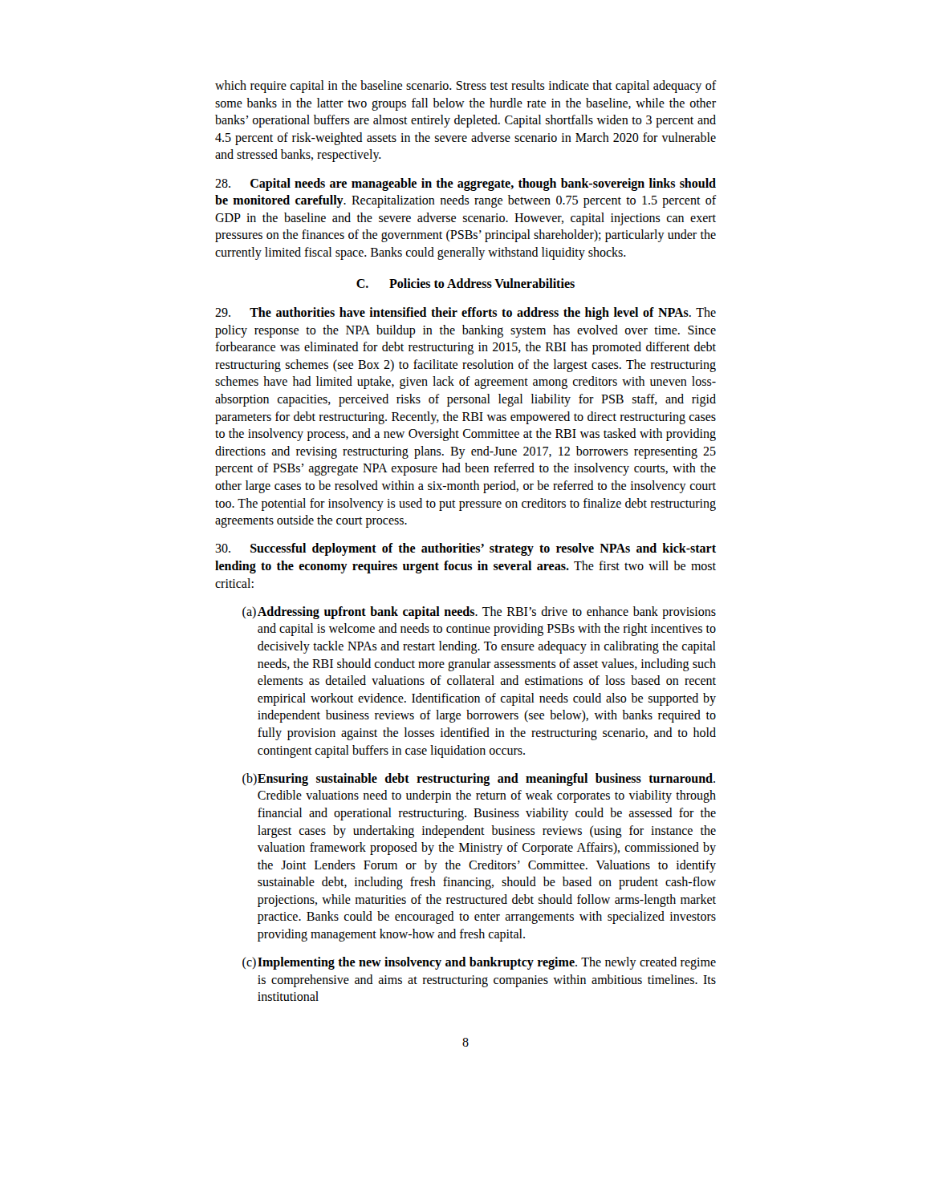which require capital in the baseline scenario. Stress test results indicate that capital adequacy of some banks in the latter two groups fall below the hurdle rate in the baseline, while the other banks’ operational buffers are almost entirely depleted. Capital shortfalls widen to 3 percent and 4.5 percent of risk-weighted assets in the severe adverse scenario in March 2020 for vulnerable and stressed banks, respectively.
28. Capital needs are manageable in the aggregate, though bank-sovereign links should be monitored carefully. Recapitalization needs range between 0.75 percent to 1.5 percent of GDP in the baseline and the severe adverse scenario. However, capital injections can exert pressures on the finances of the government (PSBs’ principal shareholder); particularly under the currently limited fiscal space. Banks could generally withstand liquidity shocks.
C. Policies to Address Vulnerabilities
29. The authorities have intensified their efforts to address the high level of NPAs. The policy response to the NPA buildup in the banking system has evolved over time. Since forbearance was eliminated for debt restructuring in 2015, the RBI has promoted different debt restructuring schemes (see Box 2) to facilitate resolution of the largest cases. The restructuring schemes have had limited uptake, given lack of agreement among creditors with uneven loss-absorption capacities, perceived risks of personal legal liability for PSB staff, and rigid parameters for debt restructuring. Recently, the RBI was empowered to direct restructuring cases to the insolvency process, and a new Oversight Committee at the RBI was tasked with providing directions and revising restructuring plans. By end-June 2017, 12 borrowers representing 25 percent of PSBs’ aggregate NPA exposure had been referred to the insolvency courts, with the other large cases to be resolved within a six-month period, or be referred to the insolvency court too. The potential for insolvency is used to put pressure on creditors to finalize debt restructuring agreements outside the court process.
30. Successful deployment of the authorities’ strategy to resolve NPAs and kick-start lending to the economy requires urgent focus in several areas. The first two will be most critical:
(a)
Addressing upfront bank capital needs. The RBI’s drive to enhance bank provisions and capital is welcome and needs to continue providing PSBs with the right incentives to decisively tackle NPAs and restart lending. To ensure adequacy in calibrating the capital needs, the RBI should conduct more granular assessments of asset values, including such elements as detailed valuations of collateral and estimations of loss based on recent empirical workout evidence. Identification of capital needs could also be supported by independent business reviews of large borrowers (see below), with banks required to fully provision against the losses identified in the restructuring scenario, and to hold contingent capital buffers in case liquidation occurs.
(b)
Ensuring sustainable debt restructuring and meaningful business turnaround. Credible valuations need to underpin the return of weak corporates to viability through financial and operational restructuring. Business viability could be assessed for the largest cases by undertaking independent business reviews (using for instance the valuation framework proposed by the Ministry of Corporate Affairs), commissioned by the Joint Lenders Forum or by the Creditors’ Committee. Valuations to identify sustainable debt, including fresh financing, should be based on prudent cash-flow projections, while maturities of the restructured debt should follow arms-length market practice. Banks could be encouraged to enter arrangements with specialized investors providing management know-how and fresh capital.
(c)
Implementing the new insolvency and bankruptcy regime. The newly created regime is comprehensive and aims at restructuring companies within ambitious timelines. Its institutional
8